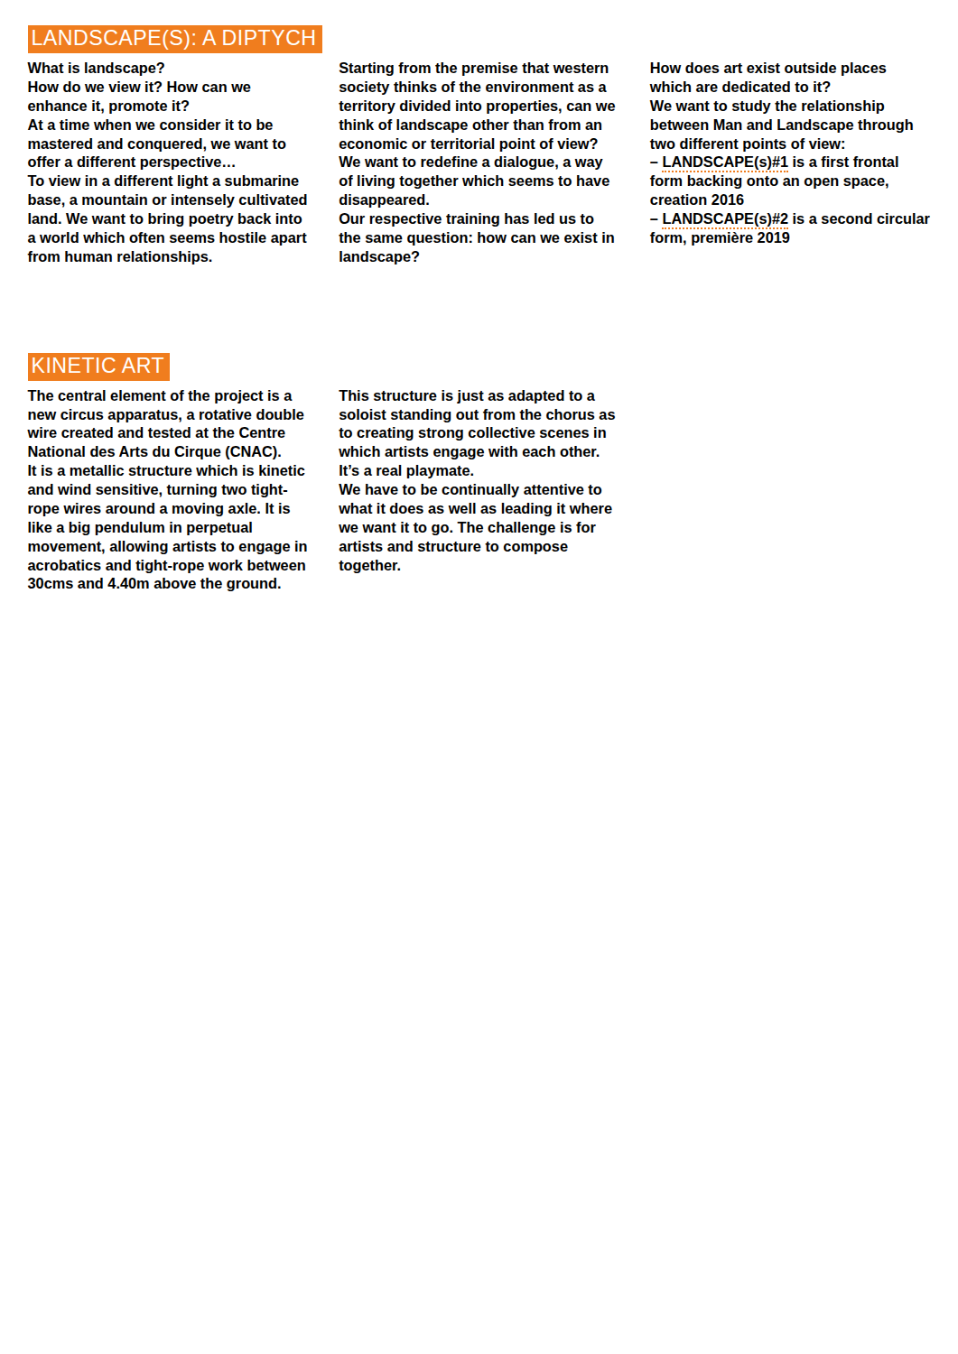LANDSCAPE(S): A DIPTYCH
What is landscape?
How do we view it? How can we enhance it, promote it?
At a time when we consider it to be mastered and conquered, we want to offer a different perspective…
To view in a different light a submarine base, a mountain or intensely cultivated land. We want to bring poetry back into a world which often seems hostile apart from human relationships.
Starting from the premise that western society thinks of the environment as a territory divided into properties, can we think of landscape other than from an economic or territorial point of view?
We want to redefine a dialogue, a way of living together which seems to have disappeared.
Our respective training has led us to the same question: how can we exist in landscape?
How does art exist outside places which are dedicated to it?
We want to study the relationship between Man and Landscape through two different points of view:
– LANDSCAPE(s)#1 is a first frontal form backing onto an open space, creation 2016
– LANDSCAPE(s)#2 is a second circular form, première 2019
KINETIC ART
The central element of the project is a new circus apparatus, a rotative double wire created and tested at the Centre National des Arts du Cirque (CNAC).
It is a metallic structure which is kinetic and wind sensitive, turning two tight-rope wires around a moving axle. It is like a big pendulum in perpetual movement, allowing artists to engage in acrobatics and tight-rope work between 30cms and 4.40m above the ground.
This structure is just as adapted to a soloist standing out from the chorus as to creating strong collective scenes in which artists engage with each other. It’s a real playmate.
We have to be continually attentive to what it does as well as leading it where we want it to go. The challenge is for artists and structure to compose together.